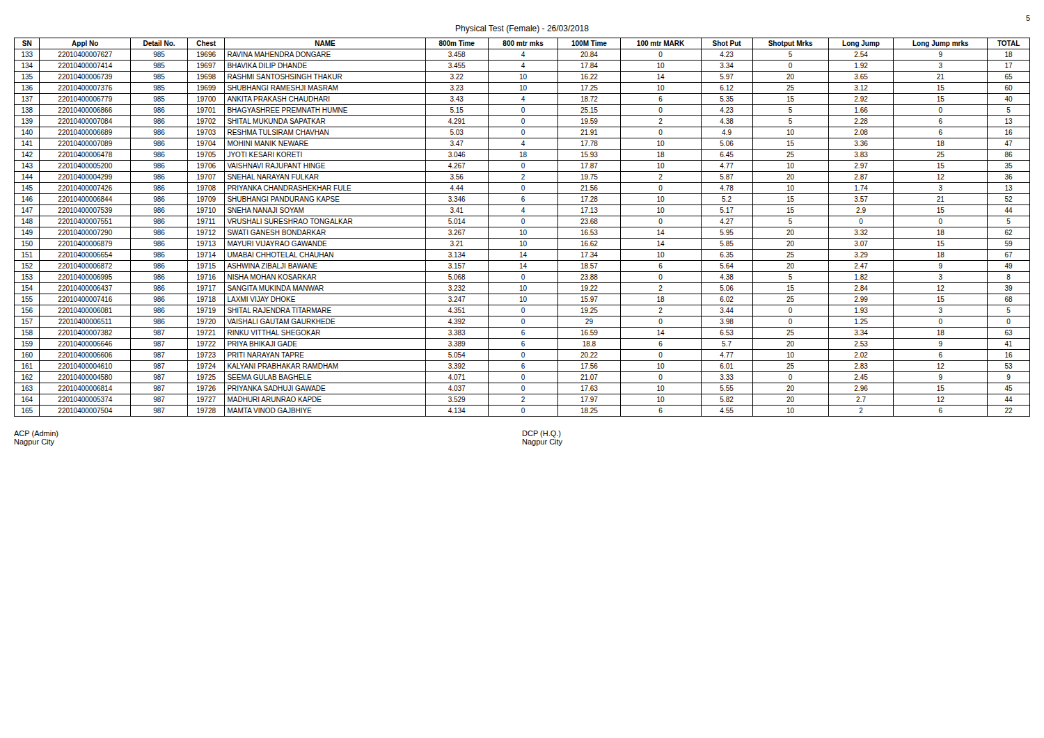5
Physical Test (Female) - 26/03/2018
| SN | Appl No | Detail No. | Chest | NAME | 800m Time | 800 mtr mks | 100M Time | 100 mtr MARK | Shot Put | Shotput Mrks | Long Jump | Long Jump mrks | TOTAL |
| --- | --- | --- | --- | --- | --- | --- | --- | --- | --- | --- | --- | --- | --- |
| 133 | 22010400007627 | 985 | 19696 | RAVINA MAHENDRA DONGARE | 3.458 | 4 | 20.84 | 0 | 4.23 | 5 | 2.54 | 9 | 18 |
| 134 | 22010400007414 | 985 | 19697 | BHAVIKA DILIP DHANDE | 3.455 | 4 | 17.84 | 10 | 3.34 | 0 | 1.92 | 3 | 17 |
| 135 | 22010400006739 | 985 | 19698 | RASHMI SANTOSHSINGH THAKUR | 3.22 | 10 | 16.22 | 14 | 5.97 | 20 | 3.65 | 21 | 65 |
| 136 | 22010400007376 | 985 | 19699 | SHUBHANGI RAMESHJI MASRAM | 3.23 | 10 | 17.25 | 10 | 6.12 | 25 | 3.12 | 15 | 60 |
| 137 | 22010400006779 | 985 | 19700 | ANKITA PRAKASH CHAUDHARI | 3.43 | 4 | 18.72 | 6 | 5.35 | 15 | 2.92 | 15 | 40 |
| 138 | 22010400006866 | 986 | 19701 | BHAGYASHREE PREMNATH HUMNE | 5.15 | 0 | 25.15 | 0 | 4.23 | 5 | 1.66 | 0 | 5 |
| 139 | 22010400007084 | 986 | 19702 | SHITAL MUKUNDA SAPATKAR | 4.291 | 0 | 19.59 | 2 | 4.38 | 5 | 2.28 | 6 | 13 |
| 140 | 22010400006689 | 986 | 19703 | RESHMA TULSIRAM CHAVHAN | 5.03 | 0 | 21.91 | 0 | 4.9 | 10 | 2.08 | 6 | 16 |
| 141 | 22010400007089 | 986 | 19704 | MOHINI MANIK NEWARE | 3.47 | 4 | 17.78 | 10 | 5.06 | 15 | 3.36 | 18 | 47 |
| 142 | 22010400006478 | 986 | 19705 | JYOTI KESARI KORETI | 3.046 | 18 | 15.93 | 18 | 6.45 | 25 | 3.83 | 25 | 86 |
| 143 | 22010400005200 | 986 | 19706 | VAISHNAVI RAJUPANT HINGE | 4.267 | 0 | 17.87 | 10 | 4.77 | 10 | 2.97 | 15 | 35 |
| 144 | 22010400004299 | 986 | 19707 | SNEHAL NARAYAN FULKAR | 3.56 | 2 | 19.75 | 2 | 5.87 | 20 | 2.87 | 12 | 36 |
| 145 | 22010400007426 | 986 | 19708 | PRIYANKA CHANDRASHEKHAR FULE | 4.44 | 0 | 21.56 | 0 | 4.78 | 10 | 1.74 | 3 | 13 |
| 146 | 22010400006844 | 986 | 19709 | SHUBHANGI PANDURANG KAPSE | 3.346 | 6 | 17.28 | 10 | 5.2 | 15 | 3.57 | 21 | 52 |
| 147 | 22010400007539 | 986 | 19710 | SNEHA NANAJI SOYAM | 3.41 | 4 | 17.13 | 10 | 5.17 | 15 | 2.9 | 15 | 44 |
| 148 | 22010400007551 | 986 | 19711 | VRUSHALI SURESHRAO TONGALKAR | 5.014 | 0 | 23.68 | 0 | 4.27 | 5 | 0 | 0 | 5 |
| 149 | 22010400007290 | 986 | 19712 | SWATI GANESH BONDARKAR | 3.267 | 10 | 16.53 | 14 | 5.95 | 20 | 3.32 | 18 | 62 |
| 150 | 22010400006879 | 986 | 19713 | MAYURI VIJAYRAO GAWANDE | 3.21 | 10 | 16.62 | 14 | 5.85 | 20 | 3.07 | 15 | 59 |
| 151 | 22010400006654 | 986 | 19714 | UMABAI CHHOTELAL CHAUHAN | 3.134 | 14 | 17.34 | 10 | 6.35 | 25 | 3.29 | 18 | 67 |
| 152 | 22010400006872 | 986 | 19715 | ASHWINA ZIBALJI BAWANE | 3.157 | 14 | 18.57 | 6 | 5.64 | 20 | 2.47 | 9 | 49 |
| 153 | 22010400006995 | 986 | 19716 | NISHA MOHAN KOSARKAR | 5.068 | 0 | 23.88 | 0 | 4.38 | 5 | 1.82 | 3 | 8 |
| 154 | 22010400006437 | 986 | 19717 | SANGITA MUKINDA MANWAR | 3.232 | 10 | 19.22 | 2 | 5.06 | 15 | 2.84 | 12 | 39 |
| 155 | 22010400007416 | 986 | 19718 | LAXMI VIJAY DHOKE | 3.247 | 10 | 15.97 | 18 | 6.02 | 25 | 2.99 | 15 | 68 |
| 156 | 22010400006081 | 986 | 19719 | SHITAL RAJENDRA TITARMARE | 4.351 | 0 | 19.25 | 2 | 3.44 | 0 | 1.93 | 3 | 5 |
| 157 | 22010400006511 | 986 | 19720 | VAISHALI GAUTAM GAURKHEDE | 4.392 | 0 | 29 | 0 | 3.98 | 0 | 1.25 | 0 | 0 |
| 158 | 22010400007382 | 987 | 19721 | RINKU VITTHAL SHEGOKAR | 3.383 | 6 | 16.59 | 14 | 6.53 | 25 | 3.34 | 18 | 63 |
| 159 | 22010400006646 | 987 | 19722 | PRIYA BHIKAJI GADE | 3.389 | 6 | 18.8 | 6 | 5.7 | 20 | 2.53 | 9 | 41 |
| 160 | 22010400006606 | 987 | 19723 | PRITI NARAYAN TAPRE | 5.054 | 0 | 20.22 | 0 | 4.77 | 10 | 2.02 | 6 | 16 |
| 161 | 22010400004610 | 987 | 19724 | KALYANI PRABHAKAR RAMDHAM | 3.392 | 6 | 17.56 | 10 | 6.01 | 25 | 2.83 | 12 | 53 |
| 162 | 22010400004580 | 987 | 19725 | SEEMA GULAB BAGHELE | 4.071 | 0 | 21.07 | 0 | 3.33 | 0 | 2.45 | 9 | 9 |
| 163 | 22010400006814 | 987 | 19726 | PRIYANKA SADHUJI GAWADE | 4.037 | 0 | 17.63 | 10 | 5.55 | 20 | 2.96 | 15 | 45 |
| 164 | 22010400005374 | 987 | 19727 | MADHURI ARUNRAO KAPDE | 3.529 | 2 | 17.97 | 10 | 5.82 | 20 | 2.7 | 12 | 44 |
| 165 | 22010400007504 | 987 | 19728 | MAMTA VINOD GAJBHIYE | 4.134 | 0 | 18.25 | 6 | 4.55 | 10 | 2 | 6 | 22 |
| ACP (Admin) | DCP (H.Q.) |
| Nagpur City | Nagpur City |